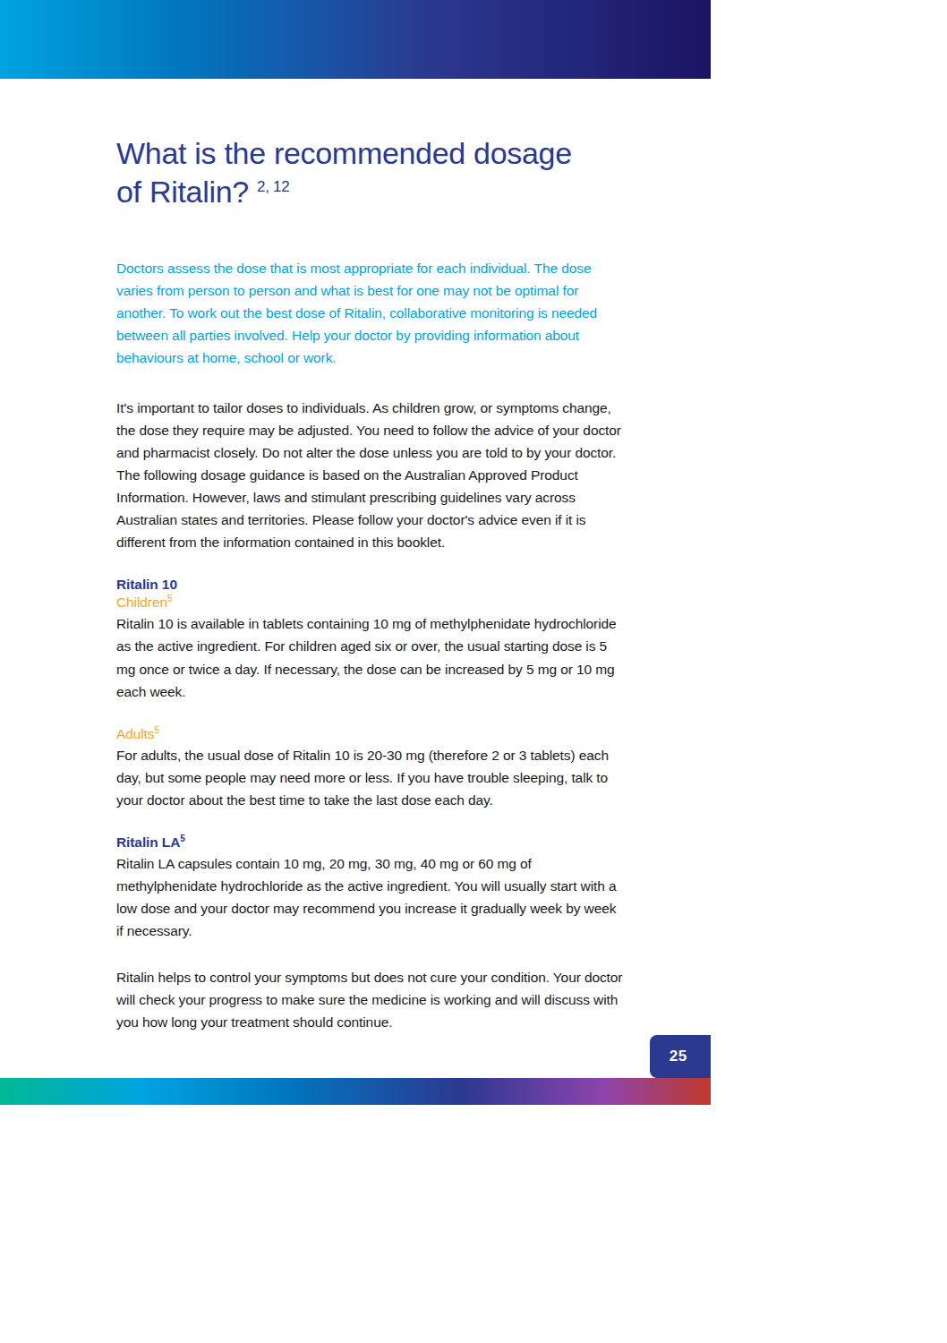What is the recommended dosage
of Ritalin? 2, 12
Doctors assess the dose that is most appropriate for each individual. The dose varies from person to person and what is best for one may not be optimal for another. To work out the best dose of Ritalin, collaborative monitoring is needed between all parties involved. Help your doctor by providing information about behaviours at home, school or work.
It's important to tailor doses to individuals. As children grow, or symptoms change, the dose they require may be adjusted. You need to follow the advice of your doctor and pharmacist closely. Do not alter the dose unless you are told to by your doctor. The following dosage guidance is based on the Australian Approved Product Information. However, laws and stimulant prescribing guidelines vary across Australian states and territories. Please follow your doctor's advice even if it is different from the information contained in this booklet.
Ritalin 10
Children5
Ritalin 10 is available in tablets containing 10 mg of methylphenidate hydrochloride as the active ingredient. For children aged six or over, the usual starting dose is 5 mg once or twice a day. If necessary, the dose can be increased by 5 mg or 10 mg each week.
Adults5
For adults, the usual dose of Ritalin 10 is 20-30 mg (therefore 2 or 3 tablets) each day, but some people may need more or less. If you have trouble sleeping, talk to your doctor about the best time to take the last dose each day.
Ritalin LA5
Ritalin LA capsules contain 10 mg, 20 mg, 30 mg, 40 mg or 60 mg of methylphenidate hydrochloride as the active ingredient. You will usually start with a low dose and your doctor may recommend you increase it gradually week by week if necessary.
Ritalin helps to control your symptoms but does not cure your condition. Your doctor will check your progress to make sure the medicine is working and will discuss with you how long your treatment should continue.
25